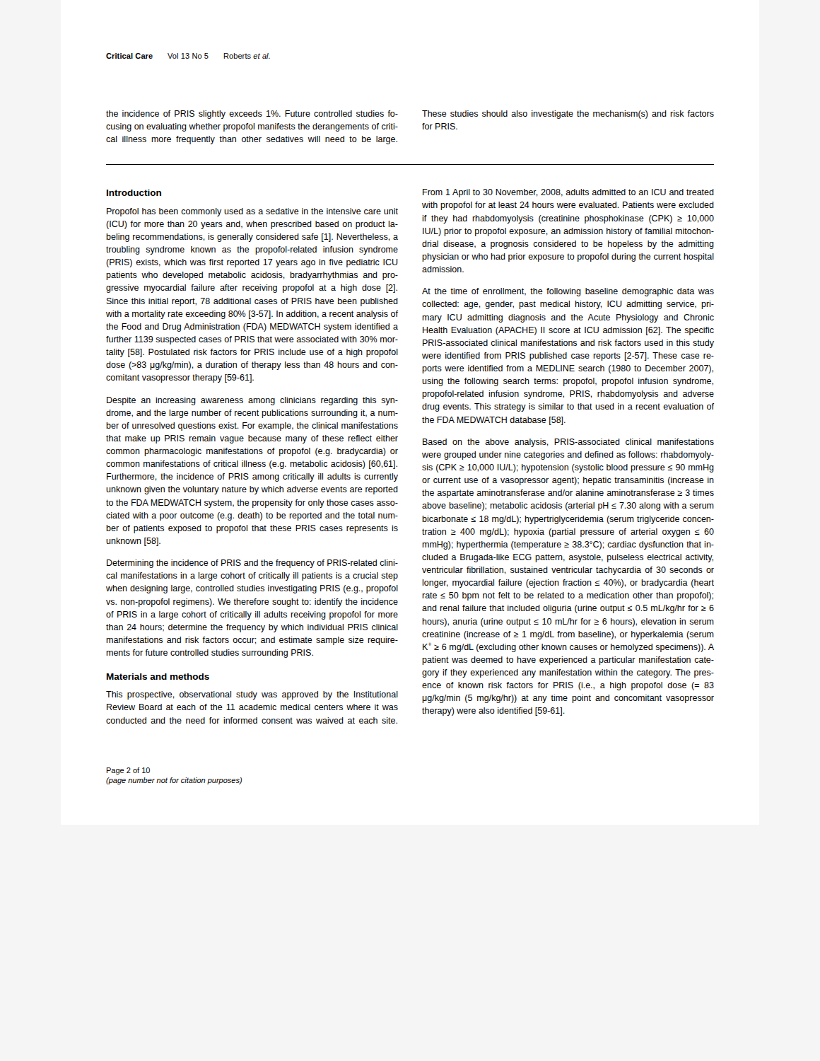Critical Care Vol 13 No 5 Roberts et al.
the incidence of PRIS slightly exceeds 1%. Future controlled studies focusing on evaluating whether propofol manifests the derangements of critical illness more frequently than other sedatives will need to be large. These studies should also investigate the mechanism(s) and risk factors for PRIS.
Introduction
Propofol has been commonly used as a sedative in the intensive care unit (ICU) for more than 20 years and, when prescribed based on product labeling recommendations, is generally considered safe [1]. Nevertheless, a troubling syndrome known as the propofol-related infusion syndrome (PRIS) exists, which was first reported 17 years ago in five pediatric ICU patients who developed metabolic acidosis, bradyarrhythmias and progressive myocardial failure after receiving propofol at a high dose [2]. Since this initial report, 78 additional cases of PRIS have been published with a mortality rate exceeding 80% [3-57]. In addition, a recent analysis of the Food and Drug Administration (FDA) MEDWATCH system identified a further 1139 suspected cases of PRIS that were associated with 30% mortality [58]. Postulated risk factors for PRIS include use of a high propofol dose (>83 μg/kg/min), a duration of therapy less than 48 hours and concomitant vasopressor therapy [59-61].
Despite an increasing awareness among clinicians regarding this syndrome, and the large number of recent publications surrounding it, a number of unresolved questions exist. For example, the clinical manifestations that make up PRIS remain vague because many of these reflect either common pharmacologic manifestations of propofol (e.g. bradycardia) or common manifestations of critical illness (e.g. metabolic acidosis) [60,61]. Furthermore, the incidence of PRIS among critically ill adults is currently unknown given the voluntary nature by which adverse events are reported to the FDA MEDWATCH system, the propensity for only those cases associated with a poor outcome (e.g. death) to be reported and the total number of patients exposed to propofol that these PRIS cases represents is unknown [58].
Determining the incidence of PRIS and the frequency of PRIS-related clinical manifestations in a large cohort of critically ill patients is a crucial step when designing large, controlled studies investigating PRIS (e.g., propofol vs. non-propofol regimens). We therefore sought to: identify the incidence of PRIS in a large cohort of critically ill adults receiving propofol for more than 24 hours; determine the frequency by which individual PRIS clinical manifestations and risk factors occur; and estimate sample size requirements for future controlled studies surrounding PRIS.
Materials and methods
This prospective, observational study was approved by the Institutional Review Board at each of the 11 academic medical centers where it was conducted and the need for informed consent was waived at each site. From 1 April to 30 November, 2008, adults admitted to an ICU and treated with propofol for at least 24 hours were evaluated. Patients were excluded if they had rhabdomyolysis (creatinine phosphokinase (CPK) ≥ 10,000 IU/L) prior to propofol exposure, an admission history of familial mitochondrial disease, a prognosis considered to be hopeless by the admitting physician or who had prior exposure to propofol during the current hospital admission.
At the time of enrollment, the following baseline demographic data was collected: age, gender, past medical history, ICU admitting service, primary ICU admitting diagnosis and the Acute Physiology and Chronic Health Evaluation (APACHE) II score at ICU admission [62]. The specific PRIS-associated clinical manifestations and risk factors used in this study were identified from PRIS published case reports [2-57]. These case reports were identified from a MEDLINE search (1980 to December 2007), using the following search terms: propofol, propofol infusion syndrome, propofol-related infusion syndrome, PRIS, rhabdomyolysis and adverse drug events. This strategy is similar to that used in a recent evaluation of the FDA MEDWATCH database [58].
Based on the above analysis, PRIS-associated clinical manifestations were grouped under nine categories and defined as follows: rhabdomyolysis (CPK ≥ 10,000 IU/L); hypotension (systolic blood pressure ≤ 90 mmHg or current use of a vasopressor agent); hepatic transaminitis (increase in the aspartate aminotransferase and/or alanine aminotransferase ≥ 3 times above baseline); metabolic acidosis (arterial pH ≤ 7.30 along with a serum bicarbonate ≤ 18 mg/dL); hypertriglyceridemia (serum triglyceride concentration ≥ 400 mg/dL); hypoxia (partial pressure of arterial oxygen ≤ 60 mmHg); hyperthermia (temperature ≥ 38.3°C); cardiac dysfunction that included a Brugada-like ECG pattern, asystole, pulseless electrical activity, ventricular fibrillation, sustained ventricular tachycardia of 30 seconds or longer, myocardial failure (ejection fraction ≤ 40%), or bradycardia (heart rate ≤ 50 bpm not felt to be related to a medication other than propofol); and renal failure that included oliguria (urine output ≤ 0.5 mL/kg/hr for ≥ 6 hours), anuria (urine output ≤ 10 mL/hr for ≥ 6 hours), elevation in serum creatinine (increase of ≥ 1 mg/dL from baseline), or hyperkalemia (serum K+ ≥ 6 mg/dL (excluding other known causes or hemolyzed specimens)). A patient was deemed to have experienced a particular manifestation category if they experienced any manifestation within the category. The presence of known risk factors for PRIS (i.e., a high propofol dose (= 83 μg/kg/min (5 mg/kg/hr)) at any time point and concomitant vasopressor therapy) were also identified [59-61].
Page 2 of 10
(page number not for citation purposes)